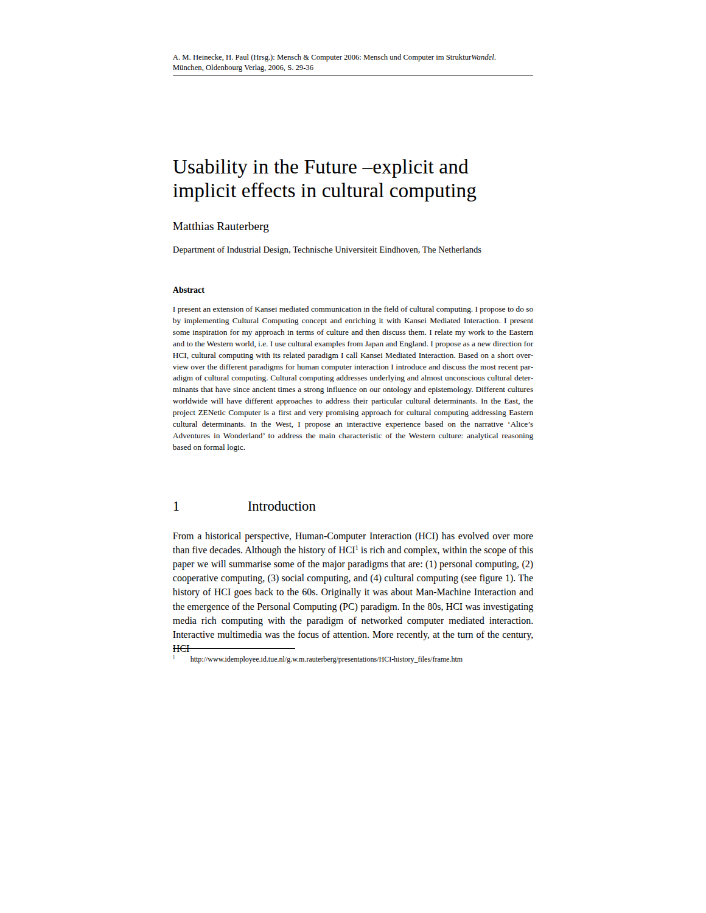A. M. Heinecke, H. Paul (Hrsg.): Mensch & Computer 2006: Mensch und Computer im StrukturWandel.
München, Oldenbourg Verlag, 2006, S. 29-36
Usability in the Future –explicit and implicit effects in cultural computing
Matthias Rauterberg
Department of Industrial Design, Technische Universiteit Eindhoven, The Netherlands
Abstract
I present an extension of Kansei mediated communication in the field of cultural computing. I propose to do so by implementing Cultural Computing concept and enriching it with Kansei Mediated Interaction. I present some inspiration for my approach in terms of culture and then discuss them. I relate my work to the Eastern and to the Western world, i.e. I use cultural examples from Japan and England. I propose as a new direction for HCI, cultural computing with its related paradigm I call Kansei Mediated Interaction. Based on a short overview over the different paradigms for human computer interaction I introduce and discuss the most recent paradigm of cultural computing. Cultural computing addresses underlying and almost unconscious cultural determinants that have since ancient times a strong influence on our ontology and epistemology. Different cultures worldwide will have different approaches to address their particular cultural determinants. In the East, the project ZENetic Computer is a first and very promising approach for cultural computing addressing Eastern cultural determinants. In the West, I propose an interactive experience based on the narrative ‘Alice’s Adventures in Wonderland’ to address the main characteristic of the Western culture: analytical reasoning based on formal logic.
1 Introduction
From a historical perspective, Human-Computer Interaction (HCI) has evolved over more than five decades. Although the history of HCI1 is rich and complex, within the scope of this paper we will summarise some of the major paradigms that are: (1) personal computing, (2) cooperative computing, (3) social computing, and (4) cultural computing (see figure 1). The history of HCI goes back to the 60s. Originally it was about Man-Machine Interaction and the emergence of the Personal Computing (PC) paradigm. In the 80s, HCI was investigating media rich computing with the paradigm of networked computer mediated interaction. Interactive multimedia was the focus of attention. More recently, at the turn of the century, HCI
1
http://www.idemployee.id.tue.nl/g.w.m.rauterberg/presentations/HCI-history_files/frame.htm